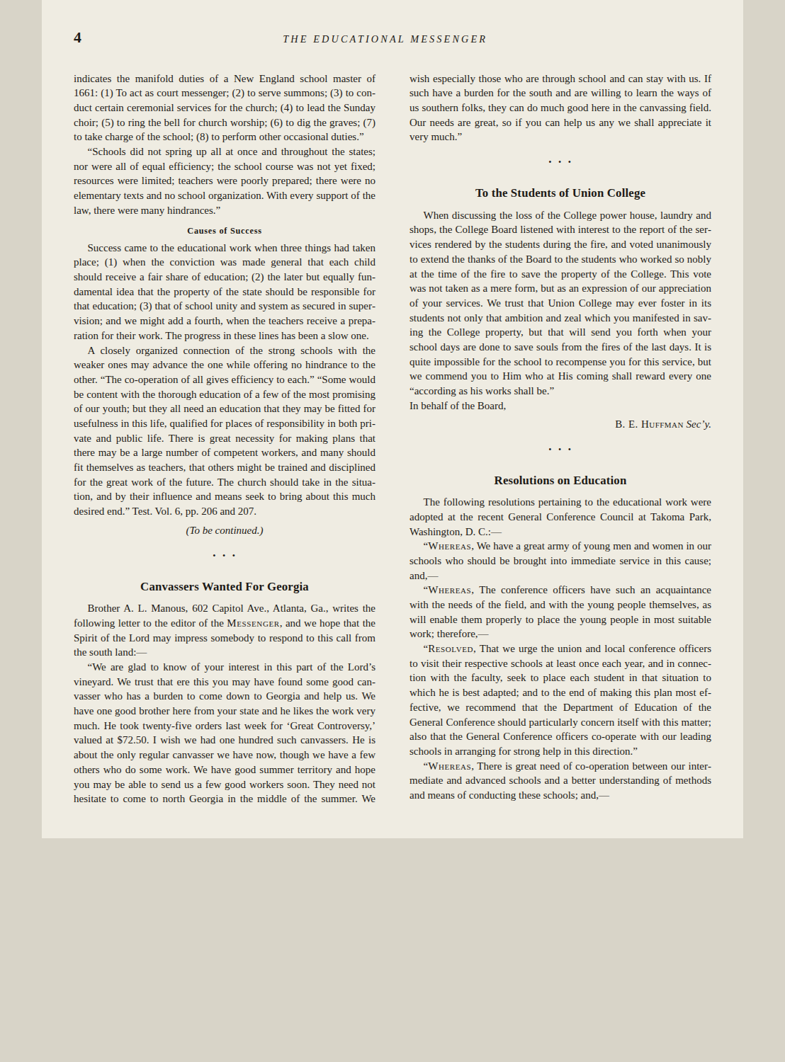4 The Educational Messenger
indicates the manifold duties of a New England school master of 1661: (1) To act as court messenger; (2) to serve summons; (3) to conduct certain ceremonial services for the church; (4) to lead the Sunday choir; (5) to ring the bell for church worship; (6) to dig the graves; (7) to take charge of the school; (8) to perform other occasional duties.”
“Schools did not spring up all at once and throughout the states; nor were all of equal efficiency; the school course was not yet fixed; resources were limited; teachers were poorly prepared; there were no elementary texts and no school organization. With every support of the law, there were many hindrances.”
Causes of Success
Success came to the educational work when three things had taken place; (1) when the conviction was made general that each child should receive a fair share of education; (2) the later but equally fundamental idea that the property of the state should be responsible for that education; (3) that of school unity and system as secured in supervision; and we might add a fourth, when the teachers receive a preparation for their work. The progress in these lines has been a slow one.
A closely organized connection of the strong schools with the weaker ones may advance the one while offering no hindrance to the other. “The co-operation of all gives efficiency to each.” “Some would be content with the thorough education of a few of the most promising of our youth; but they all need an education that they may be fitted for usefulness in this life, qualified for places of responsibility in both private and public life. There is great necessity for making plans that there may be a large number of competent workers, and many should fit themselves as teachers, that others might be trained and disciplined for the great work of the future. The church should take in the situation, and by their influence and means seek to bring about this much desired end.” Test. Vol. 6, pp. 206 and 207.
(To be continued.)
Canvassers Wanted For Georgia
Brother A. L. Manous, 602 Capitol Ave., Atlanta, Ga., writes the following letter to the editor of the Messenger, and we hope that the Spirit of the Lord may impress somebody to respond to this call from the south land:—
“We are glad to know of your interest in this part of the Lord’s vineyard. We trust that ere this you may have found some good canvasser who has a burden to come down to Georgia and help us. We have one good brother here from your state and he likes the work very much. He took twenty-five orders last week for ‘Great Controversy,’ valued at $72.50. I wish we had one hundred such canvassers. He is about the only regular canvasser we have now, though we have a few others who do some work. We have good summer territory and hope you may be able to send us a few good workers soon. They need not hesitate to come to north Georgia in the middle of the summer. We wish especially those who are through school and can stay with us. If such have a burden for the south and are willing to learn the ways of us southern folks, they can do much good here in the canvassing field. Our needs are great, so if you can help us any we shall appreciate it very much.”
To the Students of Union College
When discussing the loss of the College power house, laundry and shops, the College Board listened with interest to the report of the services rendered by the students during the fire, and voted unanimously to extend the thanks of the Board to the students who worked so nobly at the time of the fire to save the property of the College. This vote was not taken as a mere form, but as an expression of our appreciation of your services. We trust that Union College may ever foster in its students not only that ambition and zeal which you manifested in saving the College property, but that will send you forth when your school days are done to save souls from the fires of the last days. It is quite impossible for the school to recompense you for this service, but we commend you to Him who at His coming shall reward every one “according as his works shall be.”
In behalf of the Board,
B. E. Huffman Sec’y.
Resolutions on Education
The following resolutions pertaining to the educational work were adopted at the recent General Conference Council at Takoma Park, Washington, D. C.:—
“Whereas, We have a great army of young men and women in our schools who should be brought into immediate service in this cause; and,—
“Whereas, The conference officers have such an acquaintance with the needs of the field, and with the young people themselves, as will enable them properly to place the young people in most suitable work; therefore,—
“Resolved, That we urge the union and local conference officers to visit their respective schools at least once each year, and in connection with the faculty, seek to place each student in that situation to which he is best adapted; and to the end of making this plan most effective, we recommend that the Department of Education of the General Conference should particularly concern itself with this matter; also that the General Conference officers co-operate with our leading schools in arranging for strong help in this direction.”
“Whereas, There is great need of co-operation between our intermediate and advanced schools and a better understanding of methods and means of conducting these schools; and,—